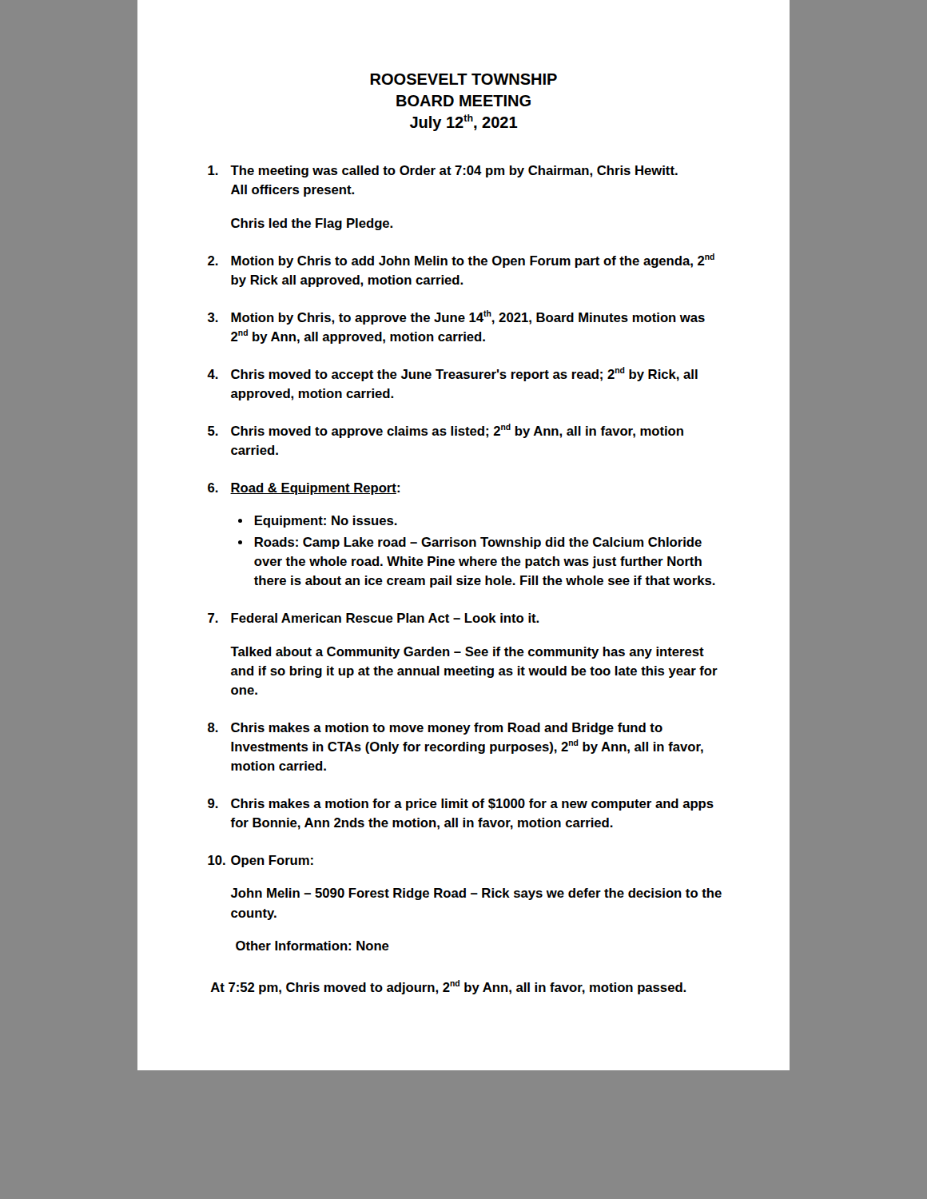ROOSEVELT TOWNSHIP BOARD MEETING July 12th, 2021
The meeting was called to Order at 7:04 pm by Chairman, Chris Hewitt.
All officers present.
Chris led the Flag Pledge.
Motion by Chris to add John Melin to the Open Forum part of the agenda, 2nd by Rick all approved, motion carried.
Motion by Chris, to approve the June 14th, 2021, Board Minutes motion was 2nd by Ann, all approved, motion carried.
Chris moved to accept the June Treasurer's report as read; 2nd by Rick, all approved, motion carried.
Chris moved to approve claims as listed; 2nd by Ann, all in favor, motion carried.
Road & Equipment Report:
Equipment: No issues.
Roads: Camp Lake road – Garrison Township did the Calcium Chloride over the whole road. White Pine where the patch was just further North there is about an ice cream pail size hole. Fill the whole see if that works.
Federal American Rescue Plan Act – Look into it.
Talked about a Community Garden – See if the community has any interest and if so bring it up at the annual meeting as it would be too late this year for one.
Chris makes a motion to move money from Road and Bridge fund to Investments in CTAs (Only for recording purposes), 2nd by Ann, all in favor, motion carried.
Chris makes a motion for a price limit of $1000 for a new computer and apps for Bonnie, Ann 2nds the motion, all in favor, motion carried.
Open Forum:
John Melin – 5090 Forest Ridge Road – Rick says we defer the decision to the county.
Other Information: None
At 7:52 pm, Chris moved to adjourn, 2nd by Ann, all in favor, motion passed.